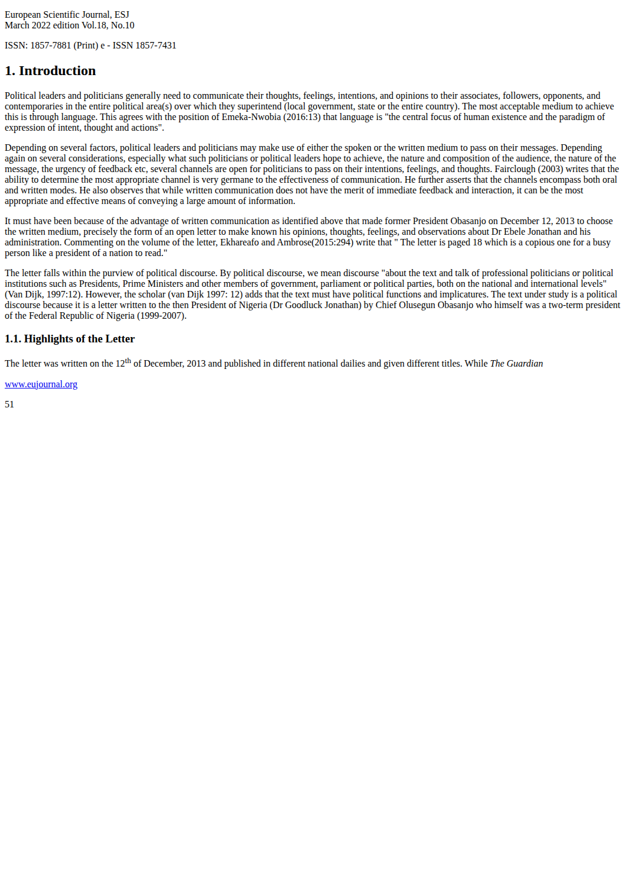European Scientific Journal, ESJ
March 2022 edition Vol.18, No.10
ISSN: 1857-7881 (Print) e - ISSN 1857-7431
1. Introduction
Political leaders and politicians generally need to communicate their thoughts, feelings, intentions, and opinions to their associates, followers, opponents, and contemporaries in the entire political area(s) over which they superintend (local government, state or the entire country). The most acceptable medium to achieve this is through language. This agrees with the position of Emeka-Nwobia (2016:13) that language is "the central focus of human existence and the paradigm of expression of intent, thought and actions".
Depending on several factors, political leaders and politicians may make use of either the spoken or the written medium to pass on their messages. Depending again on several considerations, especially what such politicians or political leaders hope to achieve, the nature and composition of the audience, the nature of the message, the urgency of feedback etc, several channels are open for politicians to pass on their intentions, feelings, and thoughts. Fairclough (2003) writes that the ability to determine the most appropriate channel is very germane to the effectiveness of communication. He further asserts that the channels encompass both oral and written modes. He also observes that while written communication does not have the merit of immediate feedback and interaction, it can be the most appropriate and effective means of conveying a large amount of information.
It must have been because of the advantage of written communication as identified above that made former President Obasanjo on December 12, 2013 to choose the written medium, precisely the form of an open letter to make known his opinions, thoughts, feelings, and observations about Dr Ebele Jonathan and his administration. Commenting on the volume of the letter, Ekhareafo and Ambrose(2015:294) write that " The letter is paged 18 which is a copious one for a busy person like a president of a nation to read."
The letter falls within the purview of political discourse. By political discourse, we mean discourse "about the text and talk of professional politicians or political institutions such as Presidents, Prime Ministers and other members of government, parliament or political parties, both on the national and international levels" (Van Dijk, 1997:12). However, the scholar (van Dijk 1997: 12) adds that the text must have political functions and implicatures. The text under study is a political discourse because it is a letter written to the then President of Nigeria (Dr Goodluck Jonathan) by Chief Olusegun Obasanjo who himself was a two-term president of the Federal Republic of Nigeria (1999-2007).
1.1. Highlights of the Letter
The letter was written on the 12th of December, 2013 and published in different national dailies and given different titles. While The Guardian
www.eujournal.org
51